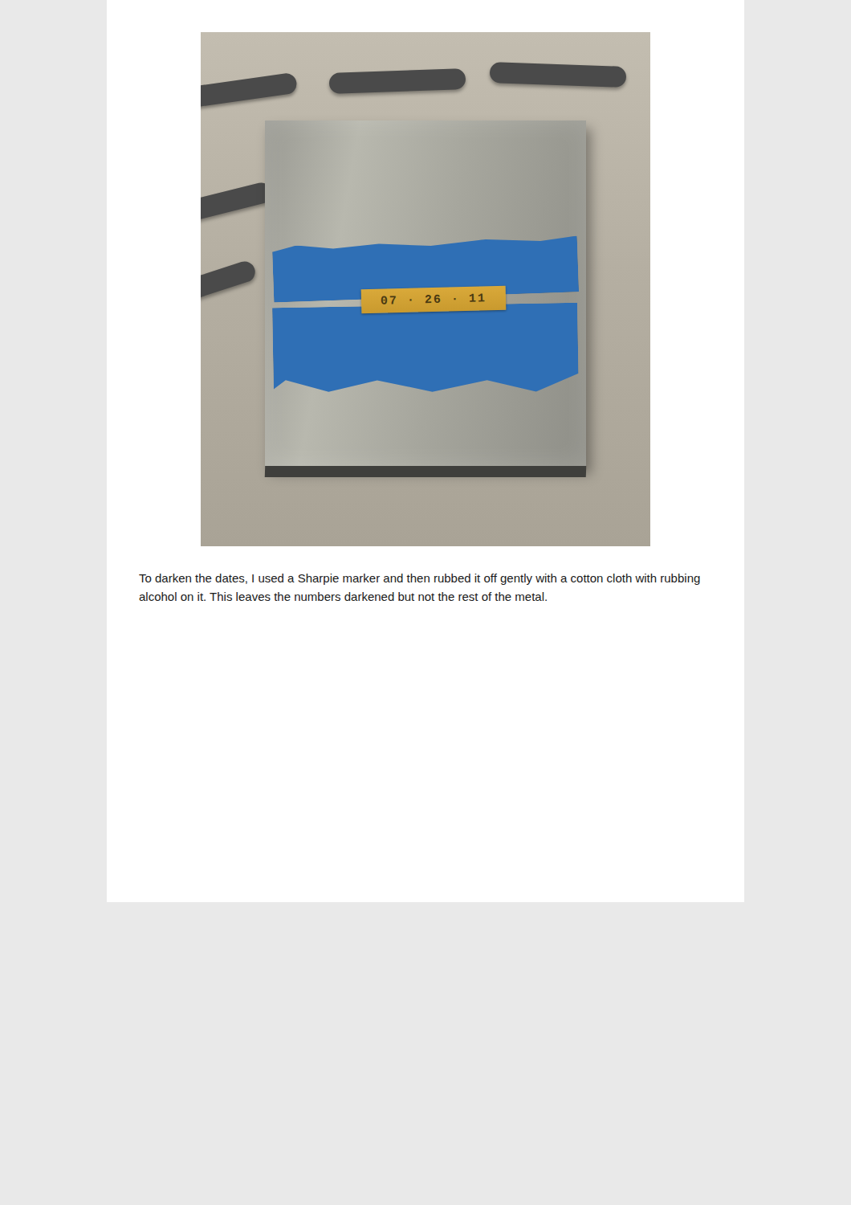07 · 26 · 11
To darken the dates, I used a Sharpie marker and then rubbed it off gently with a cotton cloth with rubbing alcohol on it. This leaves the numbers darkened but not the rest of the metal.